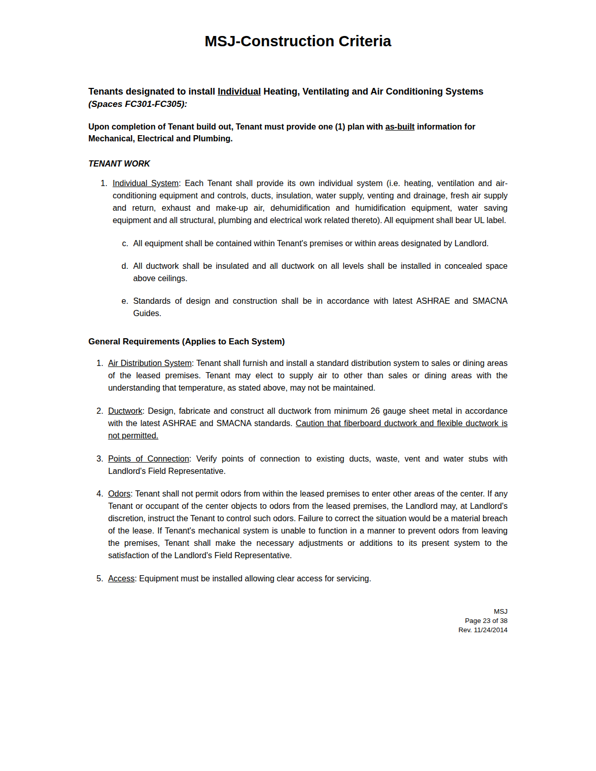MSJ-Construction Criteria
Tenants designated to install Individual Heating, Ventilating and Air Conditioning Systems (Spaces FC301-FC305):
Upon completion of Tenant build out, Tenant must provide one (1) plan with as-built information for Mechanical, Electrical and Plumbing.
TENANT WORK
Individual System: Each Tenant shall provide its own individual system (i.e. heating, ventilation and air-conditioning equipment and controls, ducts, insulation, water supply, venting and drainage, fresh air supply and return, exhaust and make-up air, dehumidification and humidification equipment, water saving equipment and all structural, plumbing and electrical work related thereto). All equipment shall bear UL label.
All equipment shall be contained within Tenant's premises or within areas designated by Landlord.
All ductwork shall be insulated and all ductwork on all levels shall be installed in concealed space above ceilings.
Standards of design and construction shall be in accordance with latest ASHRAE and SMACNA Guides.
General Requirements (Applies to Each System)
Air Distribution System: Tenant shall furnish and install a standard distribution system to sales or dining areas of the leased premises. Tenant may elect to supply air to other than sales or dining areas with the understanding that temperature, as stated above, may not be maintained.
Ductwork: Design, fabricate and construct all ductwork from minimum 26 gauge sheet metal in accordance with the latest ASHRAE and SMACNA standards. Caution that fiberboard ductwork and flexible ductwork is not permitted.
Points of Connection: Verify points of connection to existing ducts, waste, vent and water stubs with Landlord's Field Representative.
Odors: Tenant shall not permit odors from within the leased premises to enter other areas of the center. If any Tenant or occupant of the center objects to odors from the leased premises, the Landlord may, at Landlord's discretion, instruct the Tenant to control such odors. Failure to correct the situation would be a material breach of the lease. If Tenant's mechanical system is unable to function in a manner to prevent odors from leaving the premises, Tenant shall make the necessary adjustments or additions to its present system to the satisfaction of the Landlord's Field Representative.
Access: Equipment must be installed allowing clear access for servicing.
MSJ
Page 23 of 38
Rev. 11/24/2014